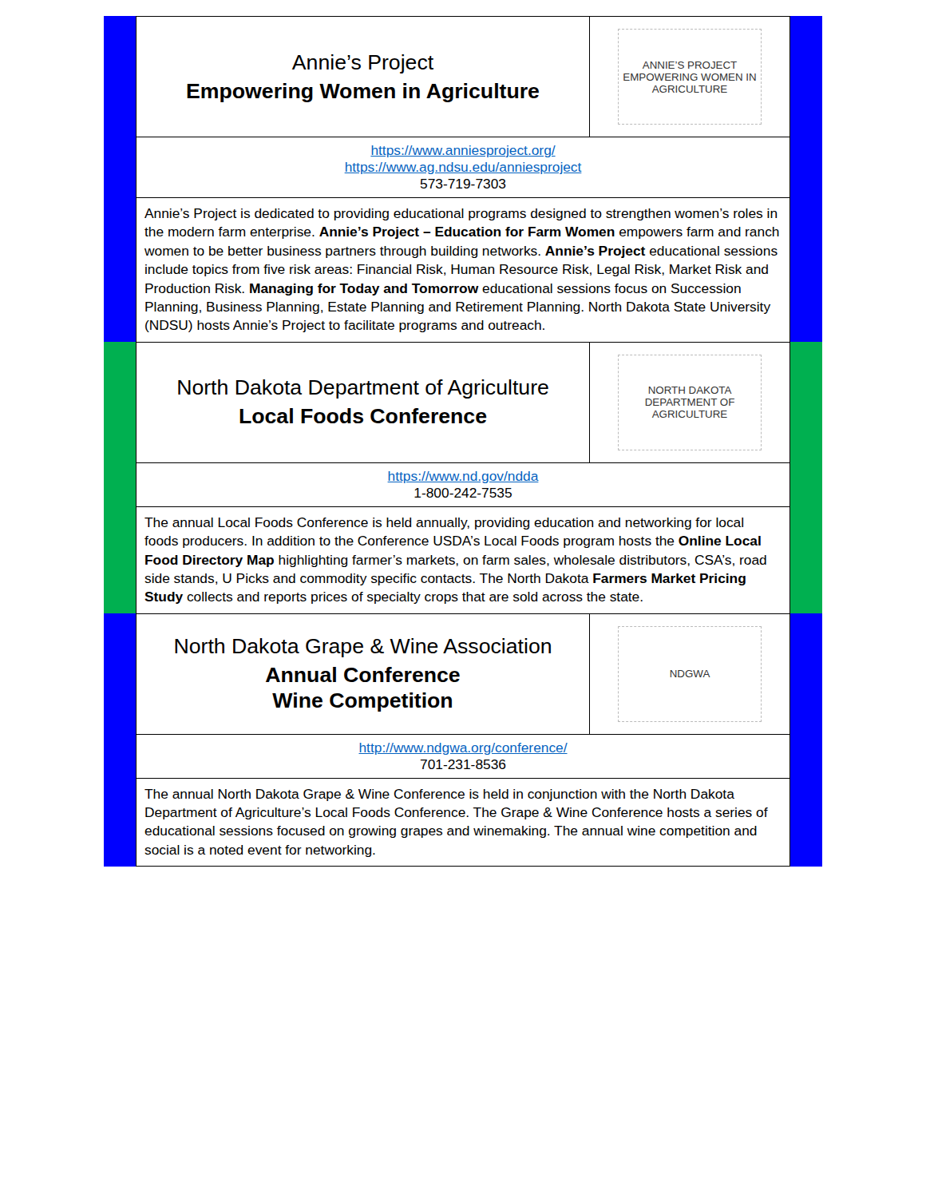Annie’s Project
Empowering Women in Agriculture
ANNIE’S PROJECT
EMPOWERING WOMEN IN AGRICULTURE
https://www.anniesproject.org/
https://www.ag.ndsu.edu/anniesproject
573-719-7303
Annie’s Project is dedicated to providing educational programs designed to strengthen women’s roles in the modern farm enterprise. Annie’s Project – Education for Farm Women empowers farm and ranch women to be better business partners through building networks. Annie’s Project educational sessions include topics from five risk areas: Financial Risk, Human Resource Risk, Legal Risk, Market Risk and Production Risk. Managing for Today and Tomorrow educational sessions focus on Succession Planning, Business Planning, Estate Planning and Retirement Planning. North Dakota State University (NDSU) hosts Annie’s Project to facilitate programs and outreach.
North Dakota Department of Agriculture
Local Foods Conference
NORTH DAKOTA
DEPARTMENT OF AGRICULTURE
https://www.nd.gov/ndda
1-800-242-7535
The annual Local Foods Conference is held annually, providing education and networking for local foods producers. In addition to the Conference USDA’s Local Foods program hosts the Online Local Food Directory Map highlighting farmer’s markets, on farm sales, wholesale distributors, CSA’s, road side stands, U Picks and commodity specific contacts. The North Dakota Farmers Market Pricing Study collects and reports prices of specialty crops that are sold across the state.
North Dakota Grape & Wine Association
Annual Conference
Wine Competition
NDGWA
http://www.ndgwa.org/conference/
701-231-8536
The annual North Dakota Grape & Wine Conference is held in conjunction with the North Dakota Department of Agriculture’s Local Foods Conference. The Grape & Wine Conference hosts a series of educational sessions focused on growing grapes and winemaking. The annual wine competition and social is a noted event for networking.